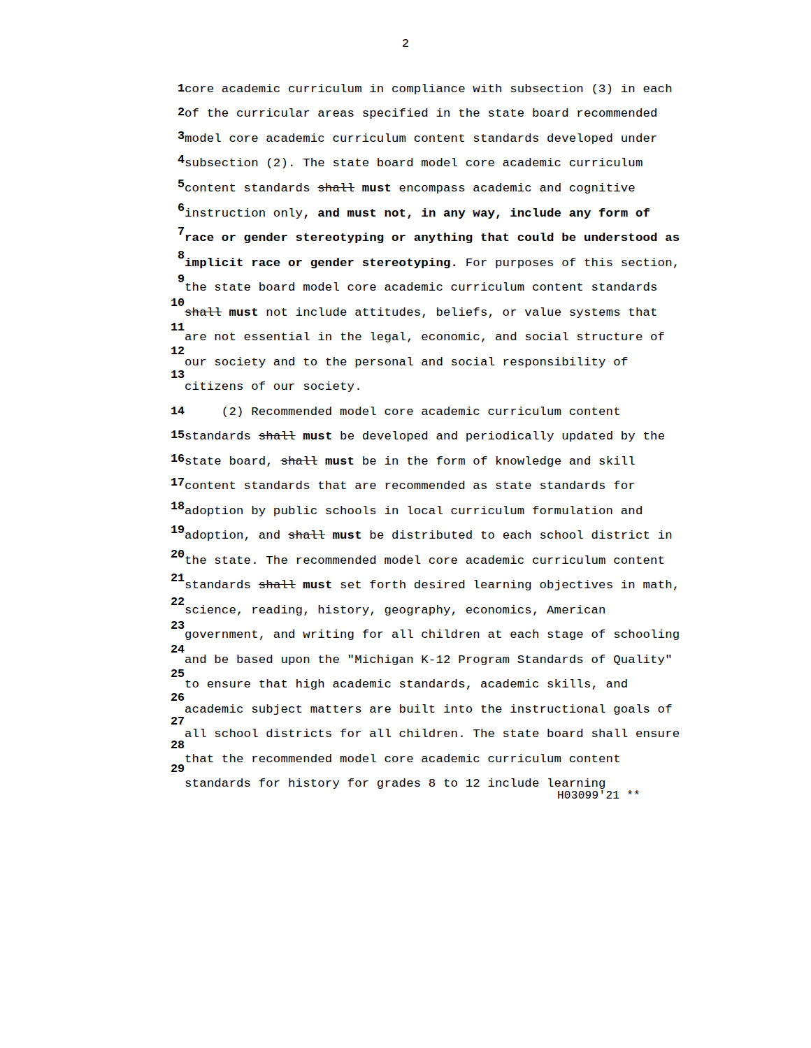2
| 1 2 3 4 5 6 7 8 9 10 11 12 13 | core academic curriculum in compliance with subsection (3) in each of the curricular areas specified in the state board recommended model core academic curriculum content standards developed under subsection (2). The state board model core academic curriculum content standards shall must encompass academic and cognitive instruction only , and must not, in any way, include any form of race or gender stereotyping or anything that could be understood as implicit race or gender stereotyping. For purposes of this section, the state board model core academic curriculum content standards shall must not include attitudes, beliefs, or value systems that are not essential in the legal, economic, and social structure of our society and to the personal and social responsibility of citizens of our society. |
| 14 15 16 17 18 19 20 21 22 23 24 25 26 27 28 29 | (2) Recommended model core academic curriculum content standards shall must be developed and periodically updated by the state board, shall must be in the form of knowledge and skill content standards that are recommended as state standards for adoption by public schools in local curriculum formulation and adoption, and shall must be distributed to each school district in the state. The recommended model core academic curriculum content standards shall must set forth desired learning objectives in math, science, reading, history, geography, economics, American government, and writing for all children at each stage of schooling and be based upon the "Michigan K-12 Program Standards of Quality" to ensure that high academic standards, academic skills, and academic subject matters are built into the instructional goals of all school districts for all children. The state board shall ensure that the recommended model core academic curriculum content standards for history for grades 8 to 12 include learning |
H03099'21 **